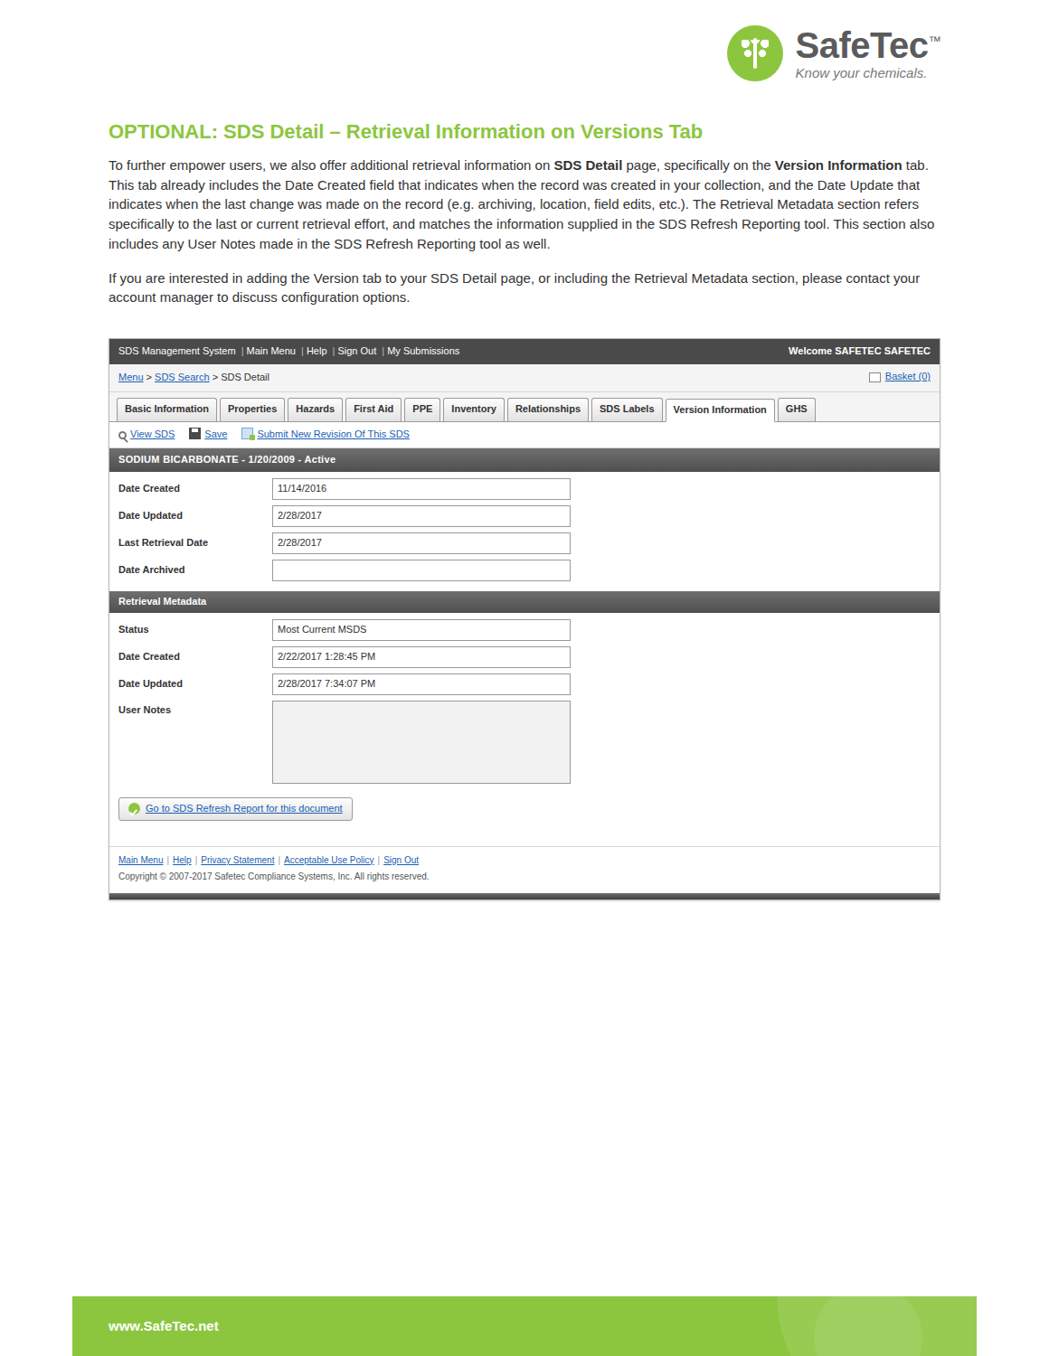SafeTec™
Know your chemicals.
OPTIONAL: SDS Detail – Retrieval Information on Versions Tab
To further empower users, we also offer additional retrieval information on SDS Detail page, specifically on the Version Information tab. This tab already includes the Date Created field that indicates when the record was created in your collection, and the Date Update that indicates when the last change was made on the record (e.g. archiving, location, field edits, etc.). The Retrieval Metadata section refers specifically to the last or current retrieval effort, and matches the information supplied in the SDS Refresh Reporting tool. This section also includes any User Notes made in the SDS Refresh Reporting tool as well.
If you are interested in adding the Version tab to your SDS Detail page, or including the Retrieval Metadata section, please contact your account manager to discuss configuration options.
SDS Management System Main Menu Help Sign Out My Submissions
Welcome SAFETEC SAFETEC
Menu > SDS Search > SDS Detail
Basket (0)
Basic Information
Properties
Hazards
First Aid
PPE
Inventory
Relationships
SDS Labels
Version Information
GHS
View SDS Save Submit New Revision Of This SDS
SODIUM BICARBONATE - 1/20/2009 - Active
Date Created
11/14/2016
Date Updated
2/28/2017
Last Retrieval Date
2/28/2017
Date Archived
Retrieval Metadata
Status
Most Current MSDS
Date Created
2/22/2017 1:28:45 PM
Date Updated
2/28/2017 7:34:07 PM
User Notes
Go to SDS Refresh Report for this document
Main Menu|Help|Privacy Statement|Acceptable Use Policy|Sign Out
Copyright © 2007-2017 Safetec Compliance Systems, Inc. All rights reserved.
www.SafeTec.net